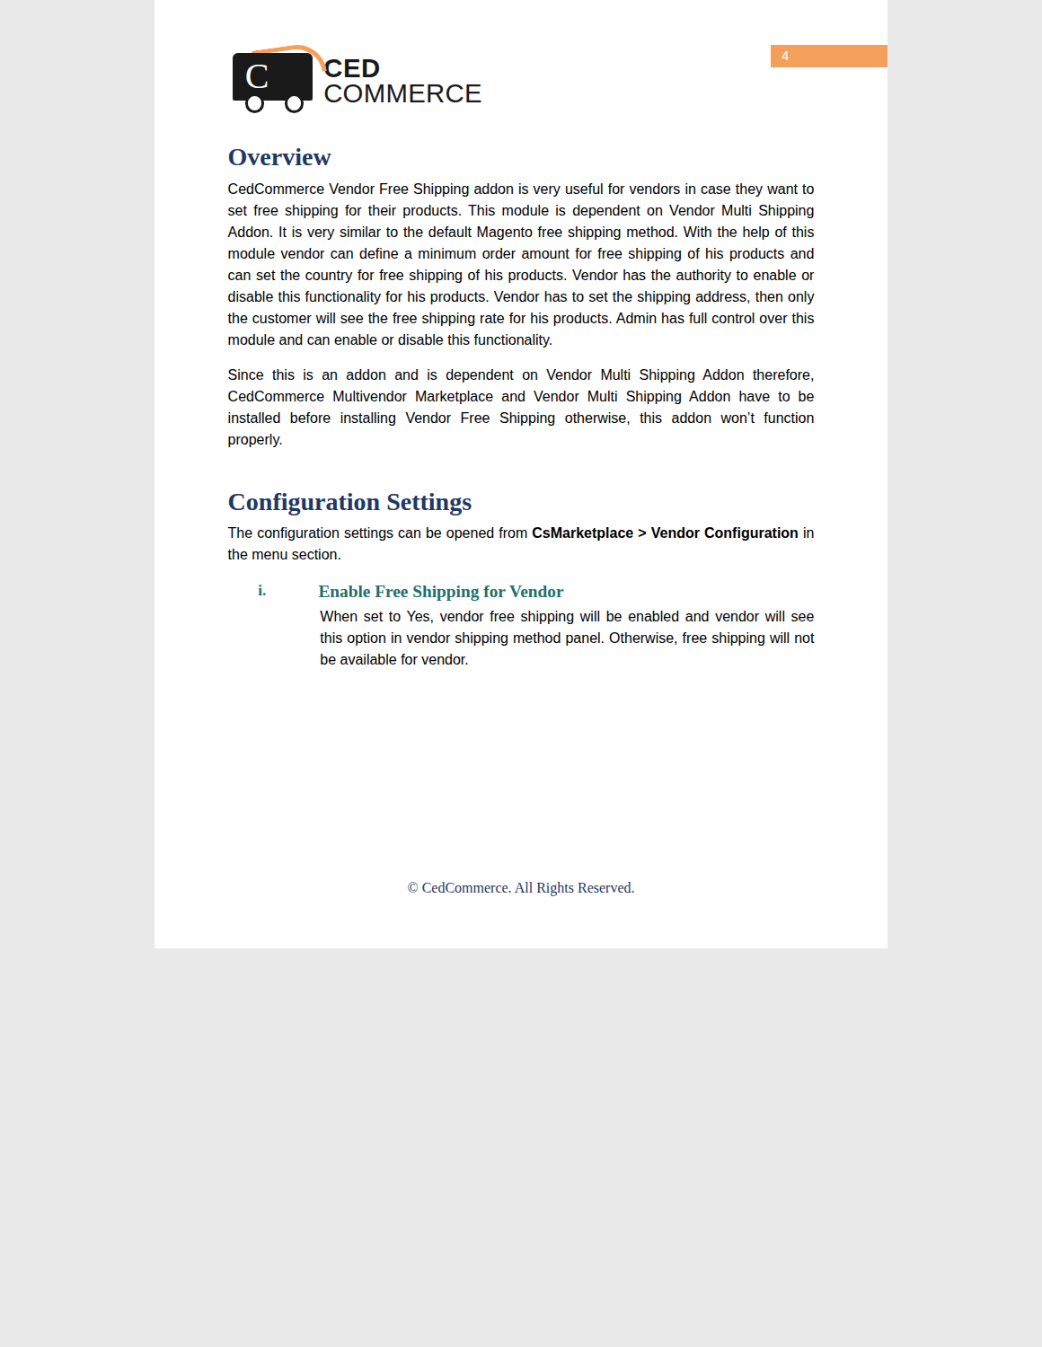4
C
CED
COMMERCE
Overview
CedCommerce Vendor Free Shipping addon is very useful for vendors in case they want to set free shipping for their products. This module is dependent on Vendor Multi Shipping Addon. It is very similar to the default Magento free shipping method. With the help of this module vendor can define a minimum order amount for free shipping of his products and can set the country for free shipping of his products. Vendor has the authority to enable or disable this functionality for his products. Vendor has to set the shipping address, then only the customer will see the free shipping rate for his products. Admin has full control over this module and can enable or disable this functionality.
Since this is an addon and is dependent on Vendor Multi Shipping Addon therefore, CedCommerce Multivendor Marketplace and Vendor Multi Shipping Addon have to be installed before installing Vendor Free Shipping otherwise, this addon won’t function properly.
Configuration Settings
The configuration settings can be opened from CsMarketplace > Vendor Configuration in the menu section.
Enable Free Shipping for Vendor
When set to Yes, vendor free shipping will be enabled and vendor will see this option in vendor shipping method panel. Otherwise, free shipping will not be available for vendor.
© CedCommerce. All Rights Reserved.